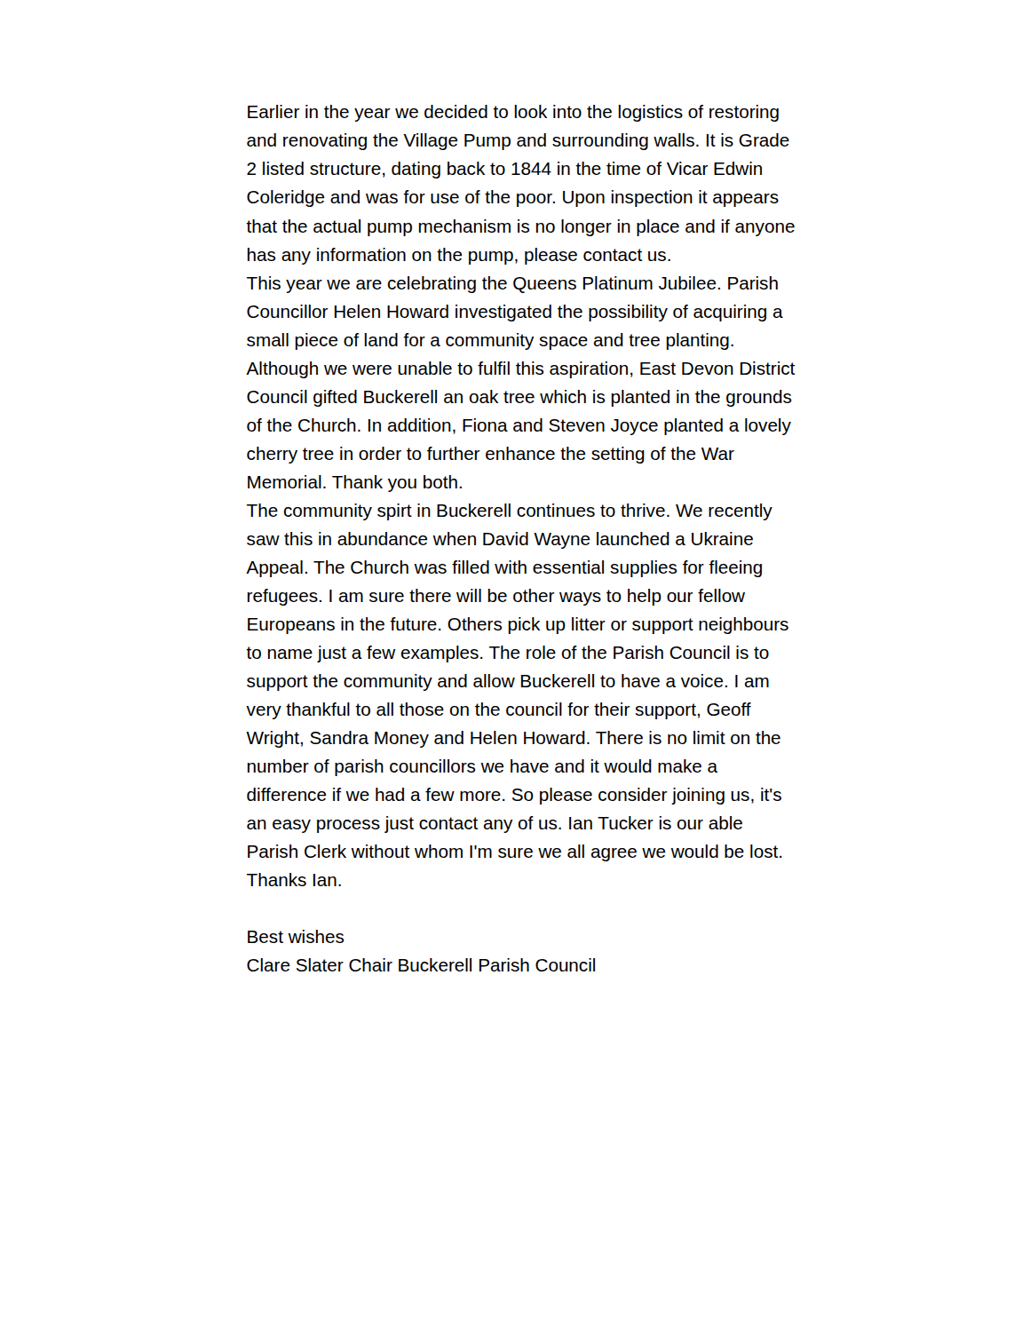Earlier in the year we decided to look into the logistics of restoring and renovating the Village Pump and surrounding walls. It is Grade 2 listed structure, dating back to 1844 in the time of Vicar Edwin Coleridge and was for use of the poor. Upon inspection it appears that the actual pump mechanism is no longer in place and if anyone has any information on the pump, please contact us.
This year we are celebrating the Queens Platinum Jubilee. Parish Councillor Helen Howard investigated the possibility of acquiring a small piece of land for a community space and tree planting. Although we were unable to fulfil this aspiration, East Devon District Council gifted Buckerell an oak tree which is planted in the grounds of the Church. In addition, Fiona and Steven Joyce planted a lovely cherry tree in order to further enhance the setting of the War Memorial. Thank you both.
The community spirt in Buckerell continues to thrive. We recently saw this in abundance when David Wayne launched a Ukraine Appeal. The Church was filled with essential supplies for fleeing refugees. I am sure there will be other ways to help our fellow Europeans in the future. Others pick up litter or support neighbours to name just a few examples. The role of the Parish Council is to support the community and allow Buckerell to have a voice. I am very thankful to all those on the council for their support, Geoff Wright, Sandra Money and Helen Howard. There is no limit on the number of parish councillors we have and it would make a difference if we had a few more. So please consider joining us, it's an easy process just contact any of us. Ian Tucker is our able Parish Clerk without whom I'm sure we all agree we would be lost. Thanks Ian.
Best wishes
Clare Slater Chair Buckerell Parish Council